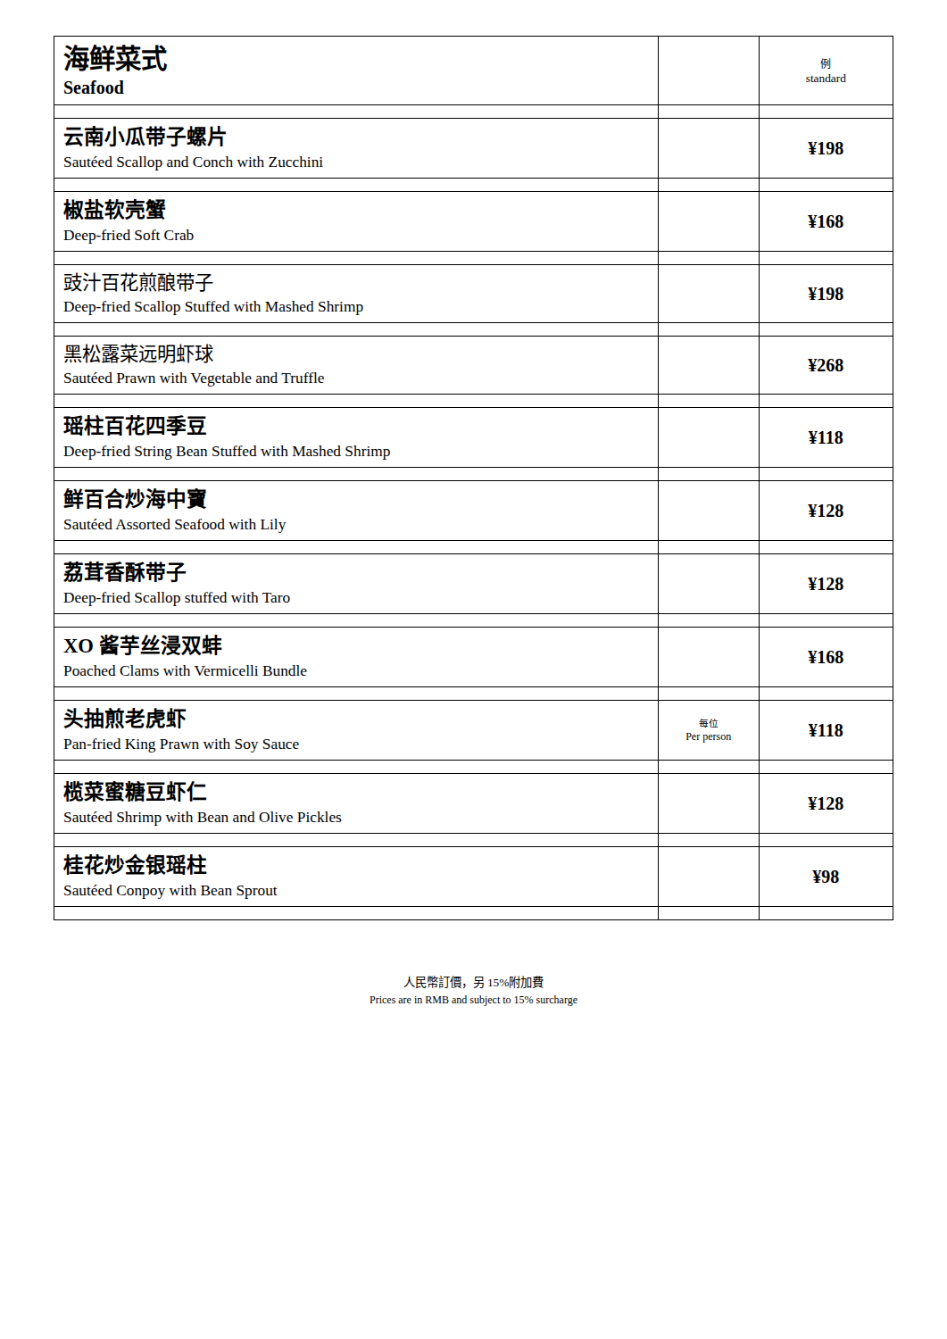| 海鲜菜式 Seafood | | 例 standard |
| 云南小瓜带子螺片 Sautéed Scallop and Conch with Zucchini | | ¥198 |
| 椒盐软壳蟹 Deep-fried Soft Crab | | ¥168 |
| 豉汁百花煎酿带子 Deep-fried Scallop Stuffed with Mashed Shrimp | | ¥198 |
| 黑松露菜远明虾球 Sautéed Prawn with Vegetable and Truffle | | ¥268 |
| 瑶柱百花四季豆 Deep-fried String Bean Stuffed with Mashed Shrimp | | ¥118 |
| 鲜百合炒海中寶 Sautéed Assorted Seafood with Lily | | ¥128 |
| 荔茸香酥带子 Deep-fried Scallop stuffed with Taro | | ¥128 |
| XO 酱芋丝浸双蚌 Poached Clams with Vermicelli Bundle | | ¥168 |
| 头抽煎老虎虾 Pan-fried King Prawn with Soy Sauce | 每位 Per person | ¥118 |
| 榄菜蜜糖豆虾仁 Sautéed Shrimp with Bean and Olive Pickles | | ¥128 |
| 桂花炒金银瑶柱 Sautéed Conpoy with Bean Sprout | | ¥98 |
人民幣訂價，另 15%附加費
Prices are in RMB and subject to 15% surcharge